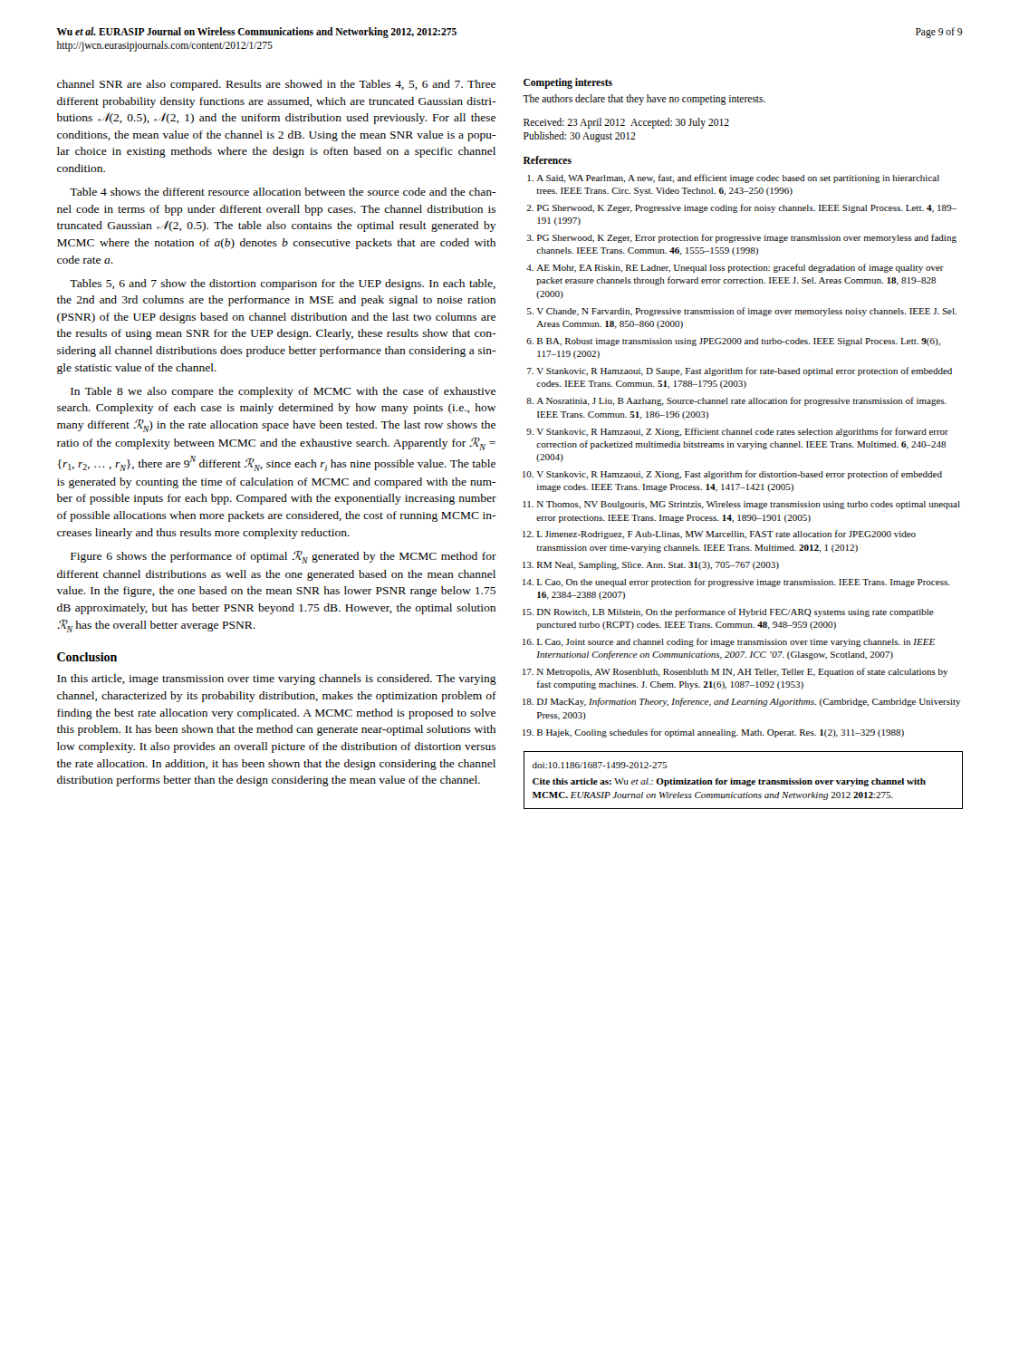Wu et al. EURASIP Journal on Wireless Communications and Networking 2012, 2012:275
http://jwcn.eurasipjournals.com/content/2012/1/275
Page 9 of 9
channel SNR are also compared. Results are showed in the Tables 4, 5, 6 and 7. Three different probability density functions are assumed, which are truncated Gaussian distributions 𝒩(2, 0.5), 𝒩(2, 1) and the uniform distribution used previously. For all these conditions, the mean value of the channel is 2 dB. Using the mean SNR value is a popular choice in existing methods where the design is often based on a specific channel condition.
Table 4 shows the different resource allocation between the source code and the channel code in terms of bpp under different overall bpp cases. The channel distribution is truncated Gaussian 𝒩(2, 0.5). The table also contains the optimal result generated by MCMC where the notation of a(b) denotes b consecutive packets that are coded with code rate a.
Tables 5, 6 and 7 show the distortion comparison for the UEP designs. In each table, the 2nd and 3rd columns are the performance in MSE and peak signal to noise ration (PSNR) of the UEP designs based on channel distribution and the last two columns are the results of using mean SNR for the UEP design. Clearly, these results show that considering all channel distributions does produce better performance than considering a single statistic value of the channel.
In Table 8 we also compare the complexity of MCMC with the case of exhaustive search. Complexity of each case is mainly determined by how many points (i.e., how many different ℛN) in the rate allocation space have been tested. The last row shows the ratio of the complexity between MCMC and the exhaustive search. Apparently for ℛN = {r1, r2, … , rN}, there are 9N different ℛN, since each ri has nine possible value. The table is generated by counting the time of calculation of MCMC and compared with the number of possible inputs for each bpp. Compared with the exponentially increasing number of possible allocations when more packets are considered, the cost of running MCMC increases linearly and thus results more complexity reduction.
Figure 6 shows the performance of optimal ℛN generated by the MCMC method for different channel distributions as well as the one generated based on the mean channel value. In the figure, the one based on the mean SNR has lower PSNR range below 1.75 dB approximately, but has better PSNR beyond 1.75 dB. However, the optimal solution ℛN has the overall better average PSNR.
Conclusion
In this article, image transmission over time varying channels is considered. The varying channel, characterized by its probability distribution, makes the optimization problem of finding the best rate allocation very complicated. A MCMC method is proposed to solve this problem. It has been shown that the method can generate near-optimal solutions with low complexity. It also provides an overall picture of the distribution of distortion versus the rate allocation. In addition, it has been shown that the design considering the channel distribution performs better than the design considering the mean value of the channel.
Competing interests
The authors declare that they have no competing interests.
Received: 23 April 2012 Accepted: 30 July 2012
Published: 30 August 2012
References
A Said, WA Pearlman, A new, fast, and efficient image codec based on set partitioning in hierarchical trees. IEEE Trans. Circ. Syst. Video Technol. 6, 243–250 (1996)
PG Sherwood, K Zeger, Progressive image coding for noisy channels. IEEE Signal Process. Lett. 4, 189–191 (1997)
PG Sherwood, K Zeger, Error protection for progressive image transmission over memoryless and fading channels. IEEE Trans. Commun. 46, 1555–1559 (1998)
AE Mohr, EA Riskin, RE Ladner, Unequal loss protection: graceful degradation of image quality over packet erasure channels through forward error correction. IEEE J. Sel. Areas Commun. 18, 819–828 (2000)
V Chande, N Farvardin, Progressive transmission of image over memoryless noisy channels. IEEE J. Sel. Areas Commun. 18, 850–860 (2000)
B BA, Robust image transmission using JPEG2000 and turbo-codes. IEEE Signal Process. Lett. 9(6), 117–119 (2002)
V Stankovic, R Hamzaoui, D Saupe, Fast algorithm for rate-based optimal error protection of embedded codes. IEEE Trans. Commun. 51, 1788–1795 (2003)
A Nosratinia, J Liu, B Aazhang, Source-channel rate allocation for progressive transmission of images. IEEE Trans. Commun. 51, 186–196 (2003)
V Stankovic, R Hamzaoui, Z Xiong, Efficient channel code rates selection algorithms for forward error correction of packetized multimedia bitstreams in varying channel. IEEE Trans. Multimed. 6, 240–248 (2004)
V Stankovic, R Hamzaoui, Z Xiong, Fast algorithm for distortion-based error protection of embedded image codes. IEEE Trans. Image Process. 14, 1417–1421 (2005)
N Thomos, NV Boulgouris, MG Strintzis, Wireless image transmission using turbo codes optimal unequal error protections. IEEE Trans. Image Process. 14, 1890–1901 (2005)
L Jimenez-Rodriguez, F Auh-Llinas, MW Marcellin, FAST rate allocation for JPEG2000 video transmission over time-varying channels. IEEE Trans. Multimed. 2012, 1 (2012)
RM Neal, Sampling, Slice. Ann. Stat. 31(3), 705–767 (2003)
L Cao, On the unequal error protection for progressive image transmission. IEEE Trans. Image Process. 16, 2384–2388 (2007)
DN Rowitch, LB Milstein, On the performance of Hybrid FEC/ARQ systems using rate compatible punctured turbo (RCPT) codes. IEEE Trans. Commun. 48, 948–959 (2000)
L Cao, Joint source and channel coding for image transmission over time varying channels. in IEEE International Conference on Communications, 2007. ICC ’07. (Glasgow, Scotland, 2007)
N Metropolis, AW Rosenbluth, Rosenbluth M IN, AH Teller, Teller E, Equation of state calculations by fast computing machines. J. Chem. Phys. 21(6), 1087–1092 (1953)
DJ MacKay, Information Theory, Inference, and Learning Algorithms. (Cambridge, Cambridge University Press, 2003)
B Hajek, Cooling schedules for optimal annealing. Math. Operat. Res. 1(2), 311–329 (1988)
doi:10.1186/1687-1499-2012-275
Cite this article as: Wu et al.: Optimization for image transmission over varying channel with MCMC. EURASIP Journal on Wireless Communications and Networking 2012 2012:275.